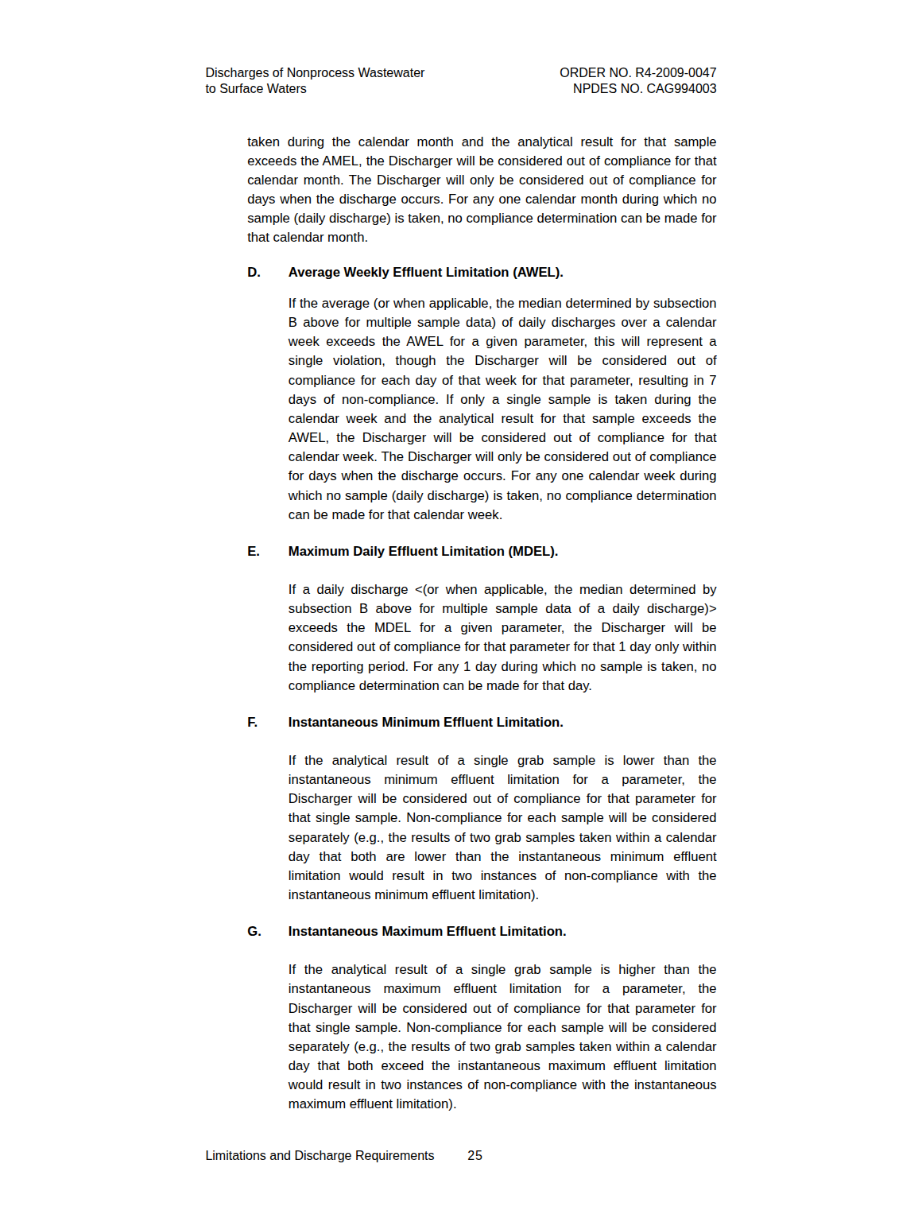| Discharges of Nonprocess Wastewater to Surface Waters | ORDER NO. R4-2009-0047 NPDES NO. CAG994003 |
taken during the calendar month and the analytical result for that sample exceeds the AMEL, the Discharger will be considered out of compliance for that calendar month. The Discharger will only be considered out of compliance for days when the discharge occurs. For any one calendar month during which no sample (daily discharge) is taken, no compliance determination can be made for that calendar month.
D.
Average Weekly Effluent Limitation (AWEL).
If the average (or when applicable, the median determined by subsection B above for multiple sample data) of daily discharges over a calendar week exceeds the AWEL for a given parameter, this will represent a single violation, though the Discharger will be considered out of compliance for each day of that week for that parameter, resulting in 7 days of non-compliance. If only a single sample is taken during the calendar week and the analytical result for that sample exceeds the AWEL, the Discharger will be considered out of compliance for that calendar week. The Discharger will only be considered out of compliance for days when the discharge occurs. For any one calendar week during which no sample (daily discharge) is taken, no compliance determination can be made for that calendar week.
E.
Maximum Daily Effluent Limitation (MDEL).
If a daily discharge <(or when applicable, the median determined by subsection B above for multiple sample data of a daily discharge)> exceeds the MDEL for a given parameter, the Discharger will be considered out of compliance for that parameter for that 1 day only within the reporting period. For any 1 day during which no sample is taken, no compliance determination can be made for that day.
F.
Instantaneous Minimum Effluent Limitation.
If the analytical result of a single grab sample is lower than the instantaneous minimum effluent limitation for a parameter, the Discharger will be considered out of compliance for that parameter for that single sample. Non-compliance for each sample will be considered separately (e.g., the results of two grab samples taken within a calendar day that both are lower than the instantaneous minimum effluent limitation would result in two instances of non-compliance with the instantaneous minimum effluent limitation).
G.
Instantaneous Maximum Effluent Limitation.
If the analytical result of a single grab sample is higher than the instantaneous maximum effluent limitation for a parameter, the Discharger will be considered out of compliance for that parameter for that single sample. Non-compliance for each sample will be considered separately (e.g., the results of two grab samples taken within a calendar day that both exceed the instantaneous maximum effluent limitation would result in two instances of non-compliance with the instantaneous maximum effluent limitation).
Limitations and Discharge Requirements 25